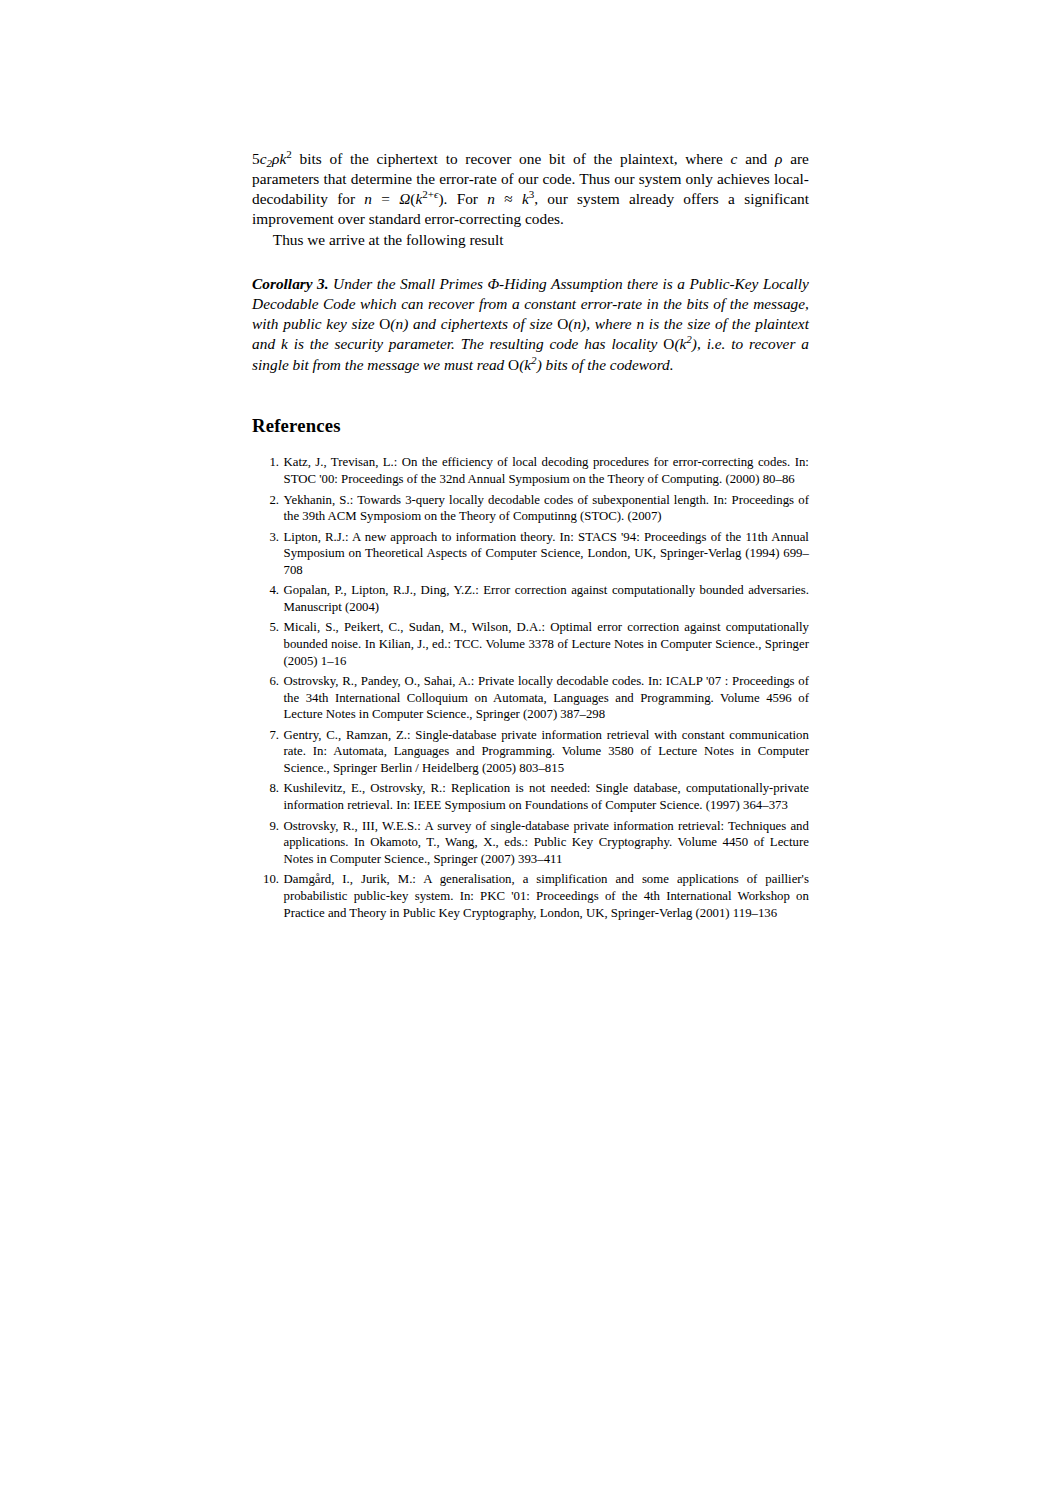5c2ρk2 bits of the ciphertext to recover one bit of the plaintext, where c and ρ are parameters that determine the error-rate of our code. Thus our system only achieves local-decodability for n = Ω(k2+ϵ). For n ≈ k3, our system already offers a significant improvement over standard error-correcting codes.
Thus we arrive at the following result
Corollary 3. Under the Small Primes Φ-Hiding Assumption there is a Public-Key Locally Decodable Code which can recover from a constant error-rate in the bits of the message, with public key size O(n) and ciphertexts of size O(n), where n is the size of the plaintext and k is the security parameter. The resulting code has locality O(k2), i.e. to recover a single bit from the message we must read O(k2) bits of the codeword.
References
Katz, J., Trevisan, L.: On the efficiency of local decoding procedures for error-correcting codes. In: STOC '00: Proceedings of the 32nd Annual Symposium on the Theory of Computing. (2000) 80–86
Yekhanin, S.: Towards 3-query locally decodable codes of subexponential length. In: Proceedings of the 39th ACM Symposiom on the Theory of Computinng (STOC). (2007)
Lipton, R.J.: A new approach to information theory. In: STACS '94: Proceedings of the 11th Annual Symposium on Theoretical Aspects of Computer Science, London, UK, Springer-Verlag (1994) 699–708
Gopalan, P., Lipton, R.J., Ding, Y.Z.: Error correction against computationally bounded adversaries. Manuscript (2004)
Micali, S., Peikert, C., Sudan, M., Wilson, D.A.: Optimal error correction against computationally bounded noise. In Kilian, J., ed.: TCC. Volume 3378 of Lecture Notes in Computer Science., Springer (2005) 1–16
Ostrovsky, R., Pandey, O., Sahai, A.: Private locally decodable codes. In: ICALP '07 : Proceedings of the 34th International Colloquium on Automata, Languages and Programming. Volume 4596 of Lecture Notes in Computer Science., Springer (2007) 387–298
Gentry, C., Ramzan, Z.: Single-database private information retrieval with constant communication rate. In: Automata, Languages and Programming. Volume 3580 of Lecture Notes in Computer Science., Springer Berlin / Heidelberg (2005) 803–815
Kushilevitz, E., Ostrovsky, R.: Replication is not needed: Single database, computationally-private information retrieval. In: IEEE Symposium on Foundations of Computer Science. (1997) 364–373
Ostrovsky, R., III, W.E.S.: A survey of single-database private information retrieval: Techniques and applications. In Okamoto, T., Wang, X., eds.: Public Key Cryptography. Volume 4450 of Lecture Notes in Computer Science., Springer (2007) 393–411
Damgård, I., Jurik, M.: A generalisation, a simplification and some applications of paillier's probabilistic public-key system. In: PKC '01: Proceedings of the 4th International Workshop on Practice and Theory in Public Key Cryptography, London, UK, Springer-Verlag (2001) 119–136